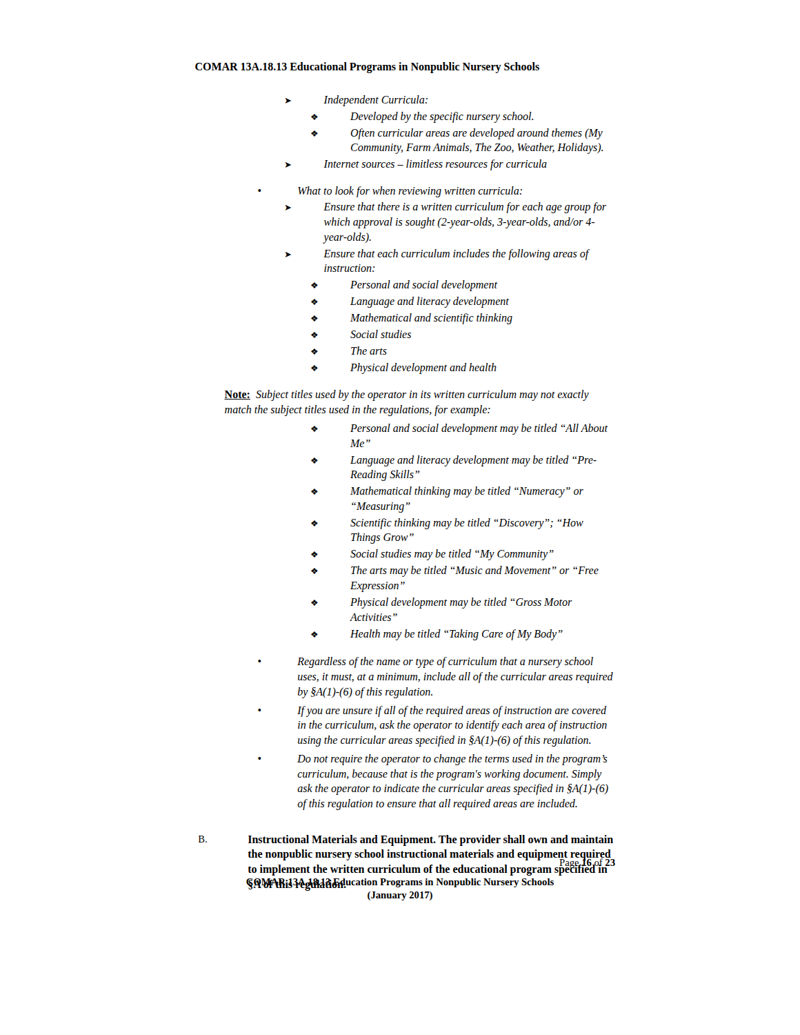COMAR 13A.18.13 Educational Programs in Nonpublic Nursery Schools
Independent Curricula:
Developed by the specific nursery school.
Often curricular areas are developed around themes (My Community, Farm Animals, The Zoo, Weather, Holidays).
Internet sources – limitless resources for curricula
What to look for when reviewing written curricula:
Ensure that there is a written curriculum for each age group for which approval is sought (2-year-olds, 3-year-olds, and/or 4-year-olds).
Ensure that each curriculum includes the following areas of instruction:
Personal and social development
Language and literacy development
Mathematical and scientific thinking
Social studies
The arts
Physical development and health
Note: Subject titles used by the operator in its written curriculum may not exactly match the subject titles used in the regulations, for example:
Personal and social development may be titled “All About Me”
Language and literacy development may be titled “Pre-Reading Skills”
Mathematical thinking may be titled “Numeracy” or “Measuring”
Scientific thinking may be titled “Discovery”; “How Things Grow”
Social studies may be titled “My Community”
The arts may be titled “Music and Movement” or “Free Expression”
Physical development may be titled “Gross Motor Activities”
Health may be titled “Taking Care of My Body”
Regardless of the name or type of curriculum that a nursery school uses, it must, at a minimum, include all of the curricular areas required by §A(1)-(6) of this regulation.
If you are unsure if all of the required areas of instruction are covered in the curriculum, ask the operator to identify each area of instruction using the curricular areas specified in §A(1)-(6) of this regulation.
Do not require the operator to change the terms used in the program’s curriculum, because that is the program's working document. Simply ask the operator to indicate the curricular areas specified in §A(1)-(6) of this regulation to ensure that all required areas are included.
B.
Instructional Materials and Equipment. The provider shall own and maintain the nonpublic nursery school instructional materials and equipment required to implement the written curriculum of the educational program specified in §A of this regulation.
Page 16 of 23
COMAR 13A.18.13 Education Programs in Nonpublic Nursery Schools
(January 2017)